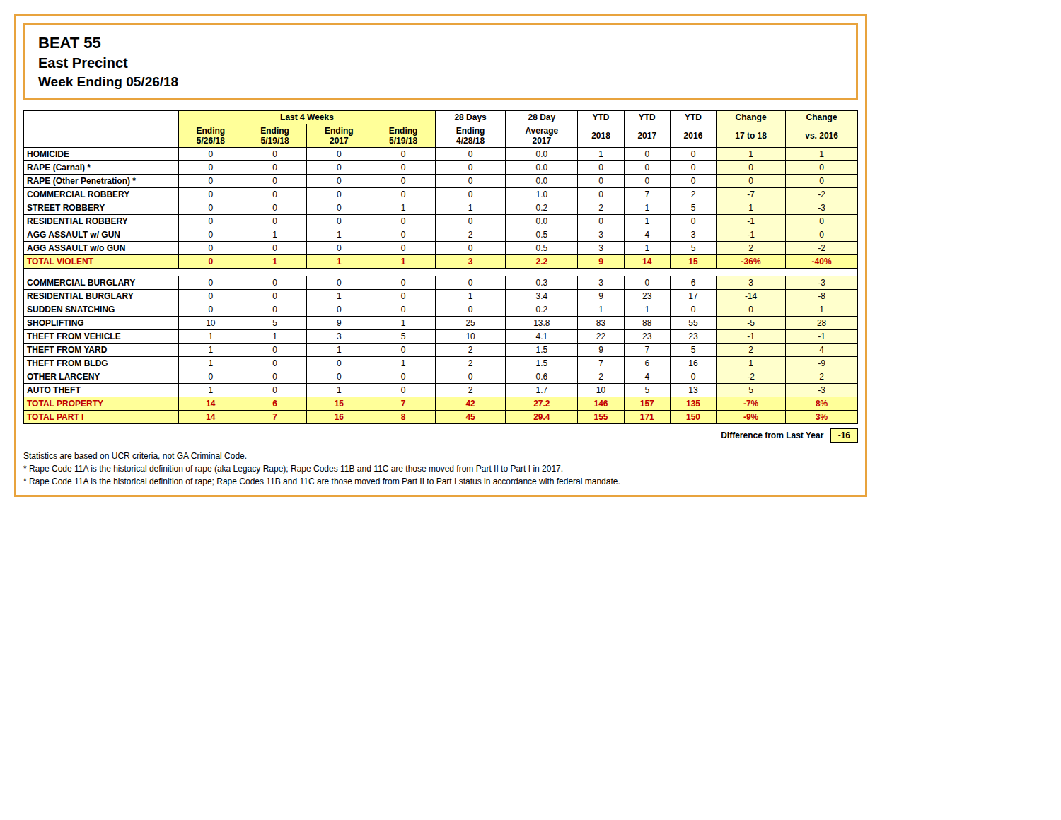BEAT 55
East Precinct
Week Ending 05/26/18
| | Last 4 Weeks | 28 Days | 28 Day | YTD | YTD | YTD | Change | Change |
| --- | --- | --- | --- | --- | --- | --- | --- | --- |
| Ending 5/26/18 | Ending 5/19/18 | Ending 2017 | Ending 5/19/18 | Ending 4/28/18 | Average 2017 | 2018 | 2017 | 2016 | 17 to 18 | vs. 2016 |
| HOMICIDE | 0 | 0 | 0 | 0 | 0 | 0.0 | 1 | 0 | 0 | 1 | 1 |
| RAPE (Carnal) * | 0 | 0 | 0 | 0 | 0 | 0.0 | 0 | 0 | 0 | 0 | 0 |
| RAPE (Other Penetration) * | 0 | 0 | 0 | 0 | 0 | 0.0 | 0 | 0 | 0 | 0 | 0 |
| COMMERCIAL ROBBERY | 0 | 0 | 0 | 0 | 0 | 1.0 | 0 | 7 | 2 | -7 | -2 |
| STREET ROBBERY | 0 | 0 | 0 | 1 | 1 | 0.2 | 2 | 1 | 5 | 1 | -3 |
| RESIDENTIAL ROBBERY | 0 | 0 | 0 | 0 | 0 | 0.0 | 0 | 1 | 0 | -1 | 0 |
| AGG ASSAULT w/ GUN | 0 | 1 | 1 | 0 | 2 | 0.5 | 3 | 4 | 3 | -1 | 0 |
| AGG ASSAULT w/o GUN | 0 | 0 | 0 | 0 | 0 | 0.5 | 3 | 1 | 5 | 2 | -2 |
| TOTAL VIOLENT | 0 | 1 | 1 | 1 | 3 | 2.2 | 9 | 14 | 15 | -36% | -40% |
| COMMERCIAL BURGLARY | 0 | 0 | 0 | 0 | 0 | 0.3 | 3 | 0 | 6 | 3 | -3 |
| RESIDENTIAL BURGLARY | 0 | 0 | 1 | 0 | 1 | 3.4 | 9 | 23 | 17 | -14 | -8 |
| SUDDEN SNATCHING | 0 | 0 | 0 | 0 | 0 | 0.2 | 1 | 1 | 0 | 0 | 1 |
| SHOPLIFTING | 10 | 5 | 9 | 1 | 25 | 13.8 | 83 | 88 | 55 | -5 | 28 |
| THEFT FROM VEHICLE | 1 | 1 | 3 | 5 | 10 | 4.1 | 22 | 23 | 23 | -1 | -1 |
| THEFT FROM YARD | 1 | 0 | 1 | 0 | 2 | 1.5 | 9 | 7 | 5 | 2 | 4 |
| THEFT FROM BLDG | 1 | 0 | 0 | 1 | 2 | 1.5 | 7 | 6 | 16 | 1 | -9 |
| OTHER LARCENY | 0 | 0 | 0 | 0 | 0 | 0.6 | 2 | 4 | 0 | -2 | 2 |
| AUTO THEFT | 1 | 0 | 1 | 0 | 2 | 1.7 | 10 | 5 | 13 | 5 | -3 |
| TOTAL PROPERTY | 14 | 6 | 15 | 7 | 42 | 27.2 | 146 | 157 | 135 | -7% | 8% |
| TOTAL PART I | 14 | 7 | 16 | 8 | 45 | 29.4 | 155 | 171 | 150 | -9% | 3% |
Difference from Last Year -16
Statistics are based on UCR criteria, not GA Criminal Code.
* Rape Code 11A is the historical definition of rape (aka Legacy Rape); Rape Codes 11B and 11C are those moved from Part II to Part I in 2017.
* Rape Code 11A is the historical definition of rape; Rape Codes 11B and 11C are those moved from Part II to Part I status in accordance with federal mandate.